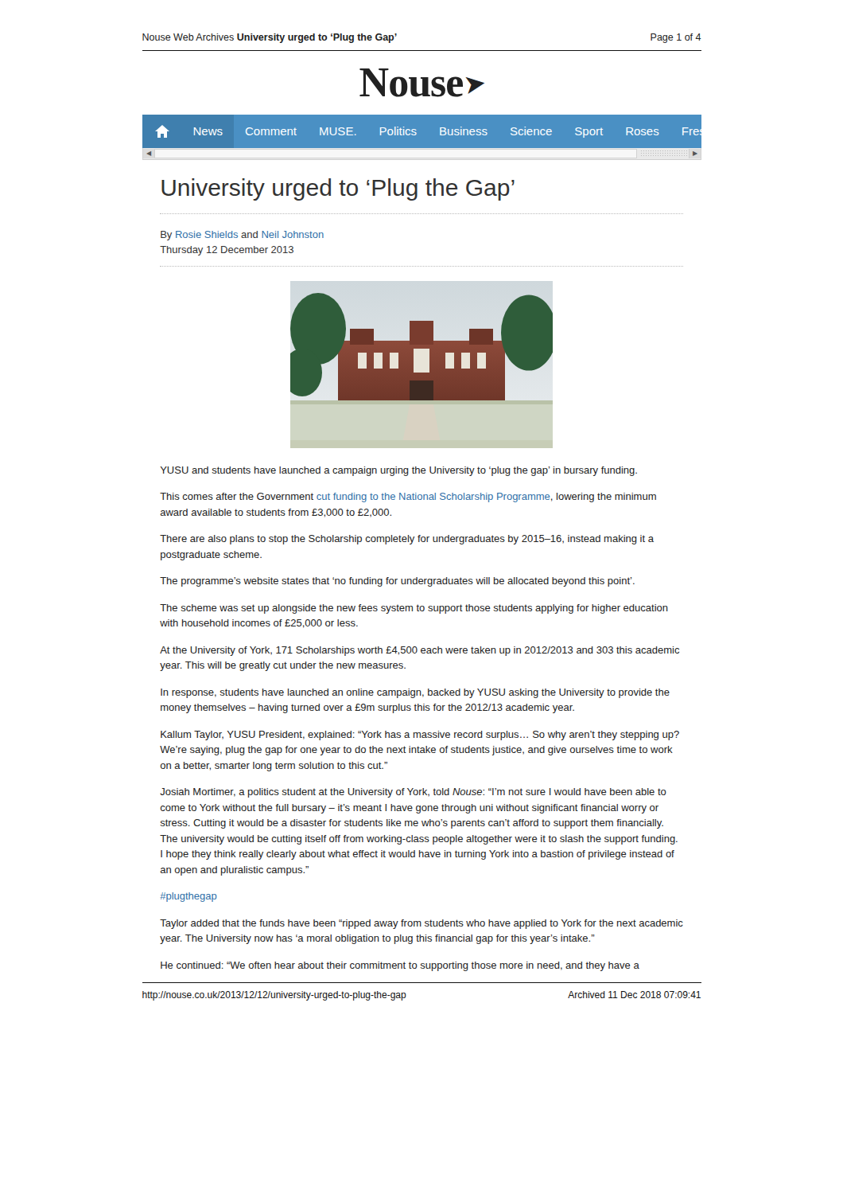Nouse Web Archives University urged to ‘Plug the Gap’
Page 1 of 4
Nouse➤
News Comment MUSE. Politics Business Science Sport Roses Freshers
◀
▶
University urged to ‘Plug the Gap’
By Rosie Shields and Neil Johnston Thursday 12 December 2013
YUSU and students have launched a campaign urging the University to ‘plug the gap’ in bursary funding.
This comes after the Government cut funding to the National Scholarship Programme, lowering the minimum award available to students from £3,000 to £2,000.
There are also plans to stop the Scholarship completely for undergraduates by 2015–16, instead making it a postgraduate scheme.
The programme’s website states that ‘no funding for undergraduates will be allocated beyond this point’.
The scheme was set up alongside the new fees system to support those students applying for higher education with household incomes of £25,000 or less.
At the University of York, 171 Scholarships worth £4,500 each were taken up in 2012/2013 and 303 this academic year. This will be greatly cut under the new measures.
In response, students have launched an online campaign, backed by YUSU asking the University to provide the money themselves – having turned over a £9m surplus this for the 2012/13 academic year.
Kallum Taylor, YUSU President, explained: “York has a massive record surplus… So why aren’t they stepping up? We’re saying, plug the gap for one year to do the next intake of students justice, and give ourselves time to work on a better, smarter long term solution to this cut.”
Josiah Mortimer, a politics student at the University of York, told Nouse: “I’m not sure I would have been able to come to York without the full bursary – it’s meant I have gone through uni without significant financial worry or stress. Cutting it would be a disaster for students like me who’s parents can’t afford to support them financially. The university would be cutting itself off from working-class people altogether were it to slash the support funding. I hope they think really clearly about what effect it would have in turning York into a bastion of privilege instead of an open and pluralistic campus.”
#plugthegap
Taylor added that the funds have been “ripped away from students who have applied to York for the next academic year. The University now has ‘a moral obligation to plug this financial gap for this year’s intake.”
He continued: “We often hear about their commitment to supporting those more in need, and they have a
http://nouse.co.uk/2013/12/12/university-urged-to-plug-the-gap
Archived 11 Dec 2018 07:09:41